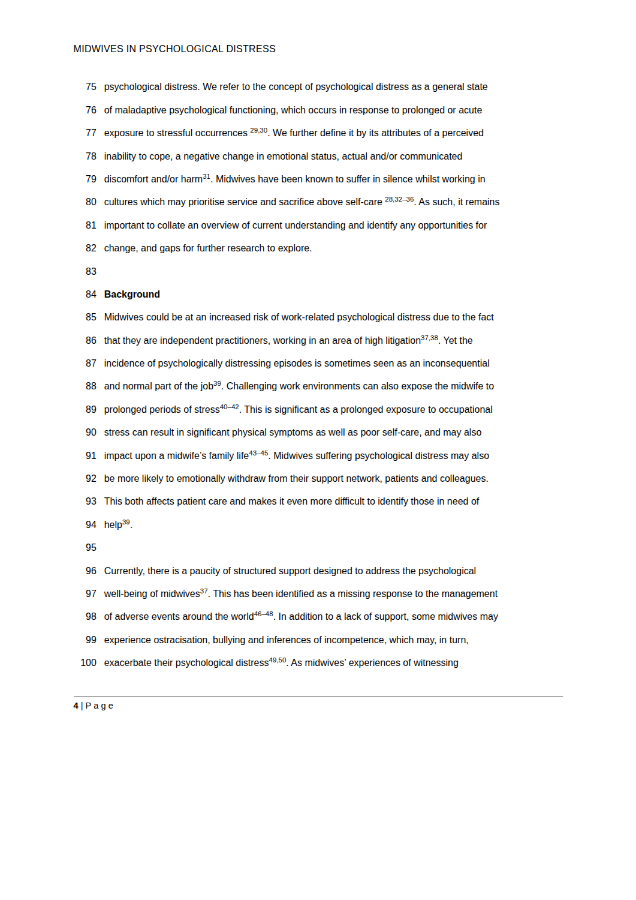MIDWIVES IN PSYCHOLOGICAL DISTRESS
psychological distress. We refer to the concept of psychological distress as a general state of maladaptive psychological functioning, which occurs in response to prolonged or acute exposure to stressful occurrences 29,30. We further define it by its attributes of a perceived inability to cope, a negative change in emotional status, actual and/or communicated discomfort and/or harm31. Midwives have been known to suffer in silence whilst working in cultures which may prioritise service and sacrifice above self-care 28,32–36. As such, it remains important to collate an overview of current understanding and identify any opportunities for change, and gaps for further research to explore.
Background
Midwives could be at an increased risk of work-related psychological distress due to the fact that they are independent practitioners, working in an area of high litigation37,38. Yet the incidence of psychologically distressing episodes is sometimes seen as an inconsequential and normal part of the job39. Challenging work environments can also expose the midwife to prolonged periods of stress40–42. This is significant as a prolonged exposure to occupational stress can result in significant physical symptoms as well as poor self-care, and may also impact upon a midwife’s family life43–45. Midwives suffering psychological distress may also be more likely to emotionally withdraw from their support network, patients and colleagues. This both affects patient care and makes it even more difficult to identify those in need of help39. Currently, there is a paucity of structured support designed to address the psychological well-being of midwives37. This has been identified as a missing response to the management of adverse events around the world46–48. In addition to a lack of support, some midwives may experience ostracisation, bullying and inferences of incompetence, which may, in turn, exacerbate their psychological distress49,50. As midwives’ experiences of witnessing
4 | P a g e